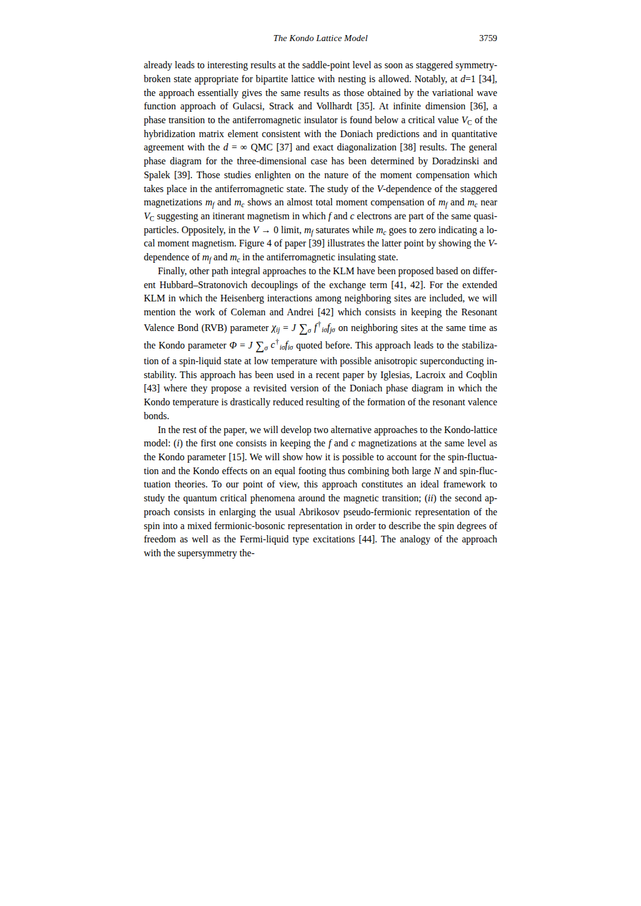The Kondo Lattice Model 3759
already leads to interesting results at the saddle-point level as soon as staggered symmetry-broken state appropriate for bipartite lattice with nesting is allowed. Notably, at d=1 [34], the approach essentially gives the same results as those obtained by the variational wave function approach of Gulacsi, Strack and Vollhardt [35]. At infinite dimension [36], a phase transition to the antiferromagnetic insulator is found below a critical value VC of the hybridization matrix element consistent with the Doniach predictions and in quantitative agreement with the d = ∞ QMC [37] and exact diagonalization [38] results. The general phase diagram for the three-dimensional case has been determined by Doradzinski and Spalek [39]. Those studies enlighten on the nature of the moment compensation which takes place in the antiferromagnetic state. The study of the V-dependence of the staggered magnetizations mf and mc shows an almost total moment compensation of mf and mc near VC suggesting an itinerant magnetism in which f and c electrons are part of the same quasiparticles. Oppositely, in the V → 0 limit, mf saturates while mc goes to zero indicating a local moment magnetism. Figure 4 of paper [39] illustrates the latter point by showing the V-dependence of mf and mc in the antiferromagnetic insulating state.
Finally, other path integral approaches to the KLM have been proposed based on different Hubbard–Stratonovich decouplings of the exchange term [41, 42]. For the extended KLM in which the Heisenberg interactions among neighboring sites are included, we will mention the work of Coleman and Andrei [42] which consists in keeping the Resonant Valence Bond (RVB) parameter χij = J ∑σ f†iσfjσ on neighboring sites at the same time as the Kondo parameter Φ = J ∑σ c†iσfiσ quoted before. This approach leads to the stabilization of a spin-liquid state at low temperature with possible anisotropic superconducting instability. This approach has been used in a recent paper by Iglesias, Lacroix and Coqblin [43] where they propose a revisited version of the Doniach phase diagram in which the Kondo temperature is drastically reduced resulting of the formation of the resonant valence bonds.
In the rest of the paper, we will develop two alternative approaches to the Kondo-lattice model: (i) the first one consists in keeping the f and c magnetizations at the same level as the Kondo parameter [15]. We will show how it is possible to account for the spin-fluctuation and the Kondo effects on an equal footing thus combining both large N and spin-fluctuation theories. To our point of view, this approach constitutes an ideal framework to study the quantum critical phenomena around the magnetic transition; (ii) the second approach consists in enlarging the usual Abrikosov pseudo-fermionic representation of the spin into a mixed fermionic-bosonic representation in order to describe the spin degrees of freedom as well as the Fermi-liquid type excitations [44]. The analogy of the approach with the supersymmetry the-